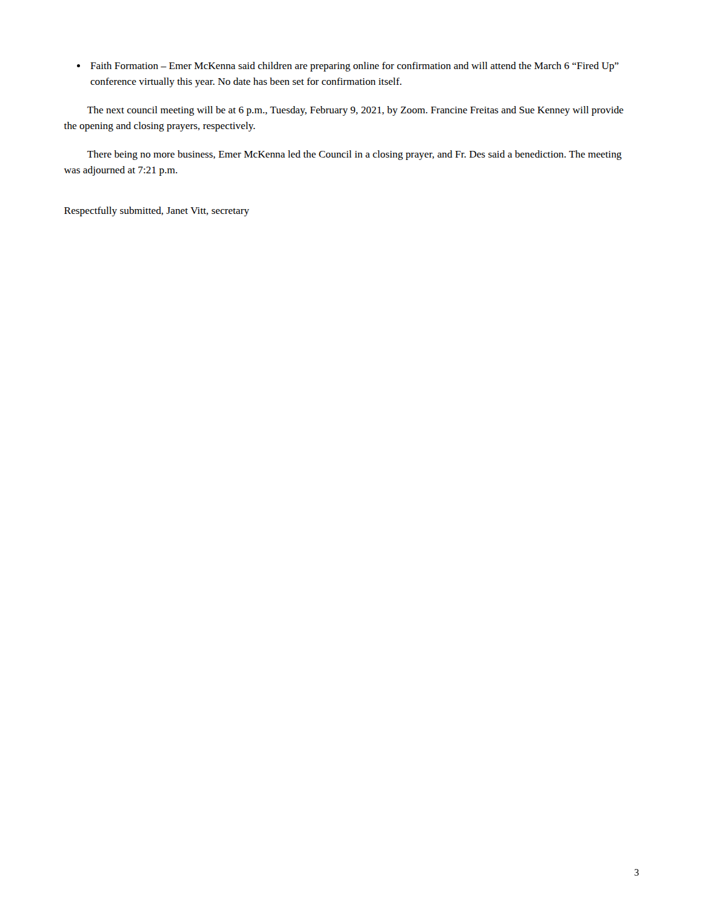Faith Formation – Emer McKenna said children are preparing online for confirmation and will attend the March 6 “Fired Up” conference virtually this year. No date has been set for confirmation itself.
The next council meeting will be at 6 p.m., Tuesday, February 9, 2021, by Zoom. Francine Freitas and Sue Kenney will provide the opening and closing prayers, respectively.
There being no more business, Emer McKenna led the Council in a closing prayer, and Fr. Des said a benediction. The meeting was adjourned at 7:21 p.m.
Respectfully submitted, Janet Vitt, secretary
3